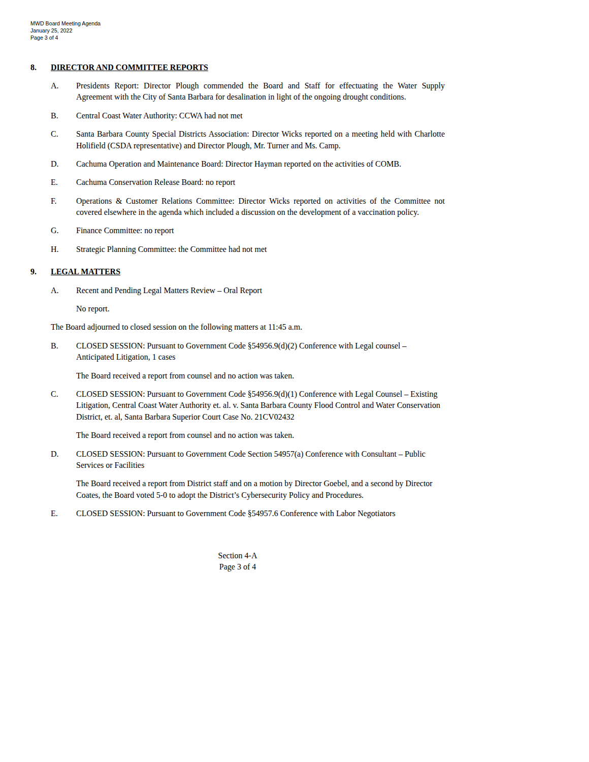MWD Board Meeting Agenda
January 25, 2022
Page 3 of 4
8.
DIRECTOR AND COMMITTEE REPORTS
A. Presidents Report: Director Plough commended the Board and Staff for effectuating the Water Supply Agreement with the City of Santa Barbara for desalination in light of the ongoing drought conditions.
B. Central Coast Water Authority: CCWA had not met
C. Santa Barbara County Special Districts Association: Director Wicks reported on a meeting held with Charlotte Holifield (CSDA representative) and Director Plough, Mr. Turner and Ms. Camp.
D. Cachuma Operation and Maintenance Board: Director Hayman reported on the activities of COMB.
E. Cachuma Conservation Release Board: no report
F. Operations & Customer Relations Committee: Director Wicks reported on activities of the Committee not covered elsewhere in the agenda which included a discussion on the development of a vaccination policy.
G. Finance Committee: no report
H. Strategic Planning Committee: the Committee had not met
9.
LEGAL MATTERS
A. Recent and Pending Legal Matters Review – Oral Report
No report.
The Board adjourned to closed session on the following matters at 11:45 a.m.
B. CLOSED SESSION: Pursuant to Government Code §54956.9(d)(2) Conference with Legal counsel – Anticipated Litigation, 1 cases
The Board received a report from counsel and no action was taken.
C. CLOSED SESSION: Pursuant to Government Code §54956.9(d)(1) Conference with Legal Counsel – Existing Litigation, Central Coast Water Authority et. al. v. Santa Barbara County Flood Control and Water Conservation District, et. al, Santa Barbara Superior Court Case No. 21CV02432
The Board received a report from counsel and no action was taken.
D. CLOSED SESSION: Pursuant to Government Code Section 54957(a) Conference with Consultant – Public Services or Facilities
The Board received a report from District staff and on a motion by Director Goebel, and a second by Director Coates, the Board voted 5-0 to adopt the District’s Cybersecurity Policy and Procedures.
E. CLOSED SESSION: Pursuant to Government Code §54957.6 Conference with Labor Negotiators
Section 4-A
Page 3 of 4